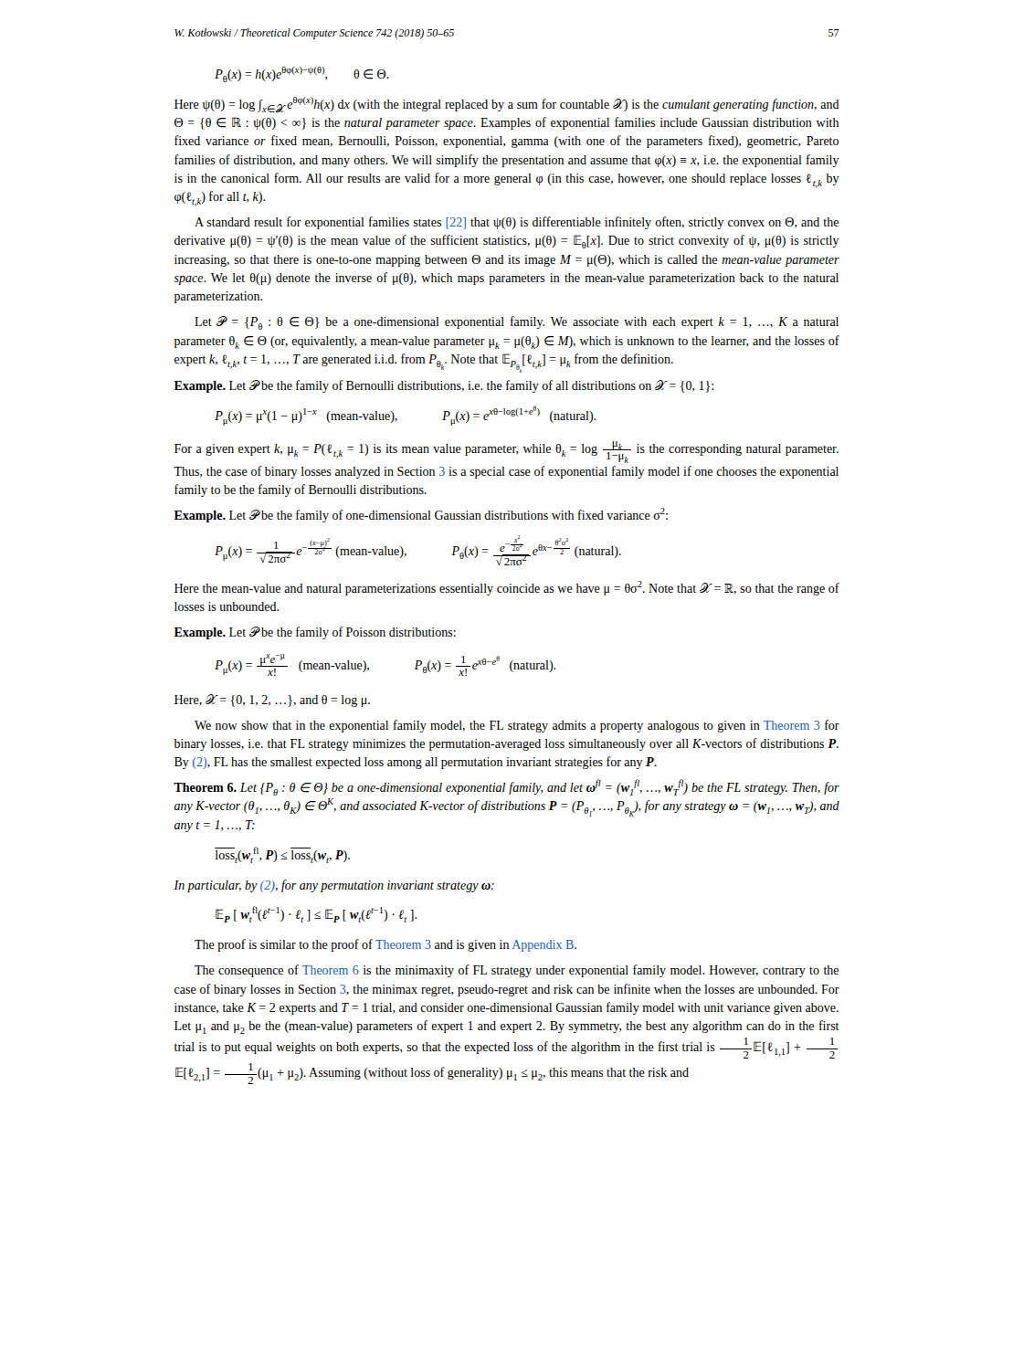W. Kotłowski / Theoretical Computer Science 742 (2018) 50–65 57
Pθ(x) = h(x)eθφ(x)−ψ(θ), θ ∈ Θ.
Here ψ(θ) = log ∫x∈𝒳 eθφ(x)h(x) dx (with the integral replaced by a sum for countable 𝒳) is the cumulant generating function, and Θ = {θ ∈ ℝ : ψ(θ) < ∞} is the natural parameter space. Examples of exponential families include Gaussian distribution with fixed variance or fixed mean, Bernoulli, Poisson, exponential, gamma (with one of the parameters fixed), geometric, Pareto families of distribution, and many others. We will simplify the presentation and assume that φ(x) ≡ x, i.e. the exponential family is in the canonical form. All our results are valid for a more general φ (in this case, however, one should replace losses ℓt,k by φ(ℓt,k) for all t, k).
A standard result for exponential families states [22] that ψ(θ) is differentiable infinitely often, strictly convex on Θ, and the derivative μ(θ) = ψ′(θ) is the mean value of the sufficient statistics, μ(θ) = 𝔼θ[x]. Due to strict convexity of ψ, μ(θ) is strictly increasing, so that there is one-to-one mapping between Θ and its image M = μ(Θ), which is called the mean-value parameter space. We let θ(μ) denote the inverse of μ(θ), which maps parameters in the mean-value parameterization back to the natural parameterization.
Let 𝒫 = {Pθ : θ ∈ Θ} be a one-dimensional exponential family. We associate with each expert k = 1, …, K a natural parameter θk ∈ Θ (or, equivalently, a mean-value parameter μk = μ(θk) ∈ M), which is unknown to the learner, and the losses of expert k, ℓt,k, t = 1, …, T are generated i.i.d. from Pθk. Note that 𝔼Pθk[ℓt,k] = μk from the definition.
Example. Let 𝒫 be the family of Bernoulli distributions, i.e. the family of all distributions on 𝒳 = {0, 1}:
Pμ(x) = μx(1 − μ)1−x (mean-value), Pμ(x) = exθ−log(1+eθ) (natural).
For a given expert k, μk = P(ℓt,k = 1) is its mean value parameter, while θk = log μk 1−μk is the corresponding natural parameter. Thus, the case of binary losses analyzed in Section 3 is a special case of exponential family model if one chooses the exponential family to be the family of Bernoulli distributions.
Example. Let 𝒫 be the family of one-dimensional Gaussian distributions with fixed variance σ2:
Pμ(x) = 1√2πσ2 e−(x−μ)22σ2 (mean-value), Pθ(x) = e−x22σ2√2πσ2 eθx−θ2σ22 (natural).
Here the mean-value and natural parameterizations essentially coincide as we have μ = θσ2. Note that 𝒳 = ℝ, so that the range of losses is unbounded.
Example. Let 𝒫 be the family of Poisson distributions:
Pμ(x) = μxe−μ x! (mean-value), Pθ(x) = 1 x!exθ−eθ (natural).
Here, 𝒳 = {0, 1, 2, …}, and θ = log μ.
We now show that in the exponential family model, the FL strategy admits a property analogous to given in Theorem 3 for binary losses, i.e. that FL strategy minimizes the permutation-averaged loss simultaneously over all K-vectors of distributions P. By (2), FL has the smallest expected loss among all permutation invariant strategies for any P.
Theorem 6. Let {Pθ : θ ∈ Θ} be a one-dimensional exponential family, and let ωfl = (w1fl, …, wTfl) be the FL strategy. Then, for any K-vector (θ1, …, θK) ∈ ΘK, and associated K-vector of distributions P = (Pθ1, …, PθK), for any strategy ω = (w1, …, wT), and any t = 1, …, T:
losst(wtfl, P) ≤ losst(wt, P).
In particular, by (2), for any permutation invariant strategy ω:
𝔼P [ wtfl(ℓt−1) · ℓt ] ≤ 𝔼P [ wt(ℓt−1) · ℓt ].
The proof is similar to the proof of Theorem 3 and is given in Appendix B.
The consequence of Theorem 6 is the minimaxity of FL strategy under exponential family model. However, contrary to the case of binary losses in Section 3, the minimax regret, pseudo-regret and risk can be infinite when the losses are unbounded. For instance, take K = 2 experts and T = 1 trial, and consider one-dimensional Gaussian family model with unit variance given above. Let μ1 and μ2 be the (mean-value) parameters of expert 1 and expert 2. By symmetry, the best any algorithm can do in the first trial is to put equal weights on both experts, so that the expected loss of the algorithm in the first trial is 12 𝔼[ℓ1,1] + 12 𝔼[ℓ2,1] = 12(μ1 + μ2). Assuming (without loss of generality) μ1 ≤ μ2, this means that the risk and